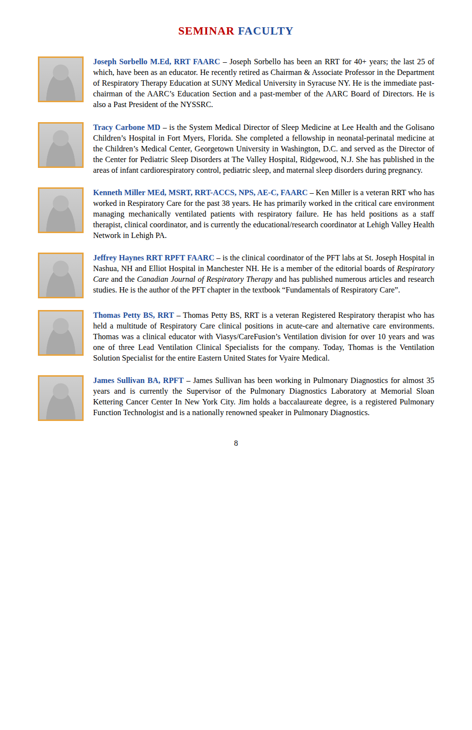SEMINAR FACULTY
Joseph Sorbello M.Ed, RRT FAARC – Joseph Sorbello has been an RRT for 40+ years; the last 25 of which, have been as an educator. He recently retired as Chairman & Associate Professor in the Department of Respiratory Therapy Education at SUNY Medical University in Syracuse NY. He is the immediate past-chairman of the AARC’s Education Section and a past-member of the AARC Board of Directors. He is also a Past President of the NYSSRC.
Tracy Carbone MD – is the System Medical Director of Sleep Medicine at Lee Health and the Golisano Children’s Hospital in Fort Myers, Florida. She completed a fellowship in neonatal-perinatal medicine at the Children’s Medical Center, Georgetown University in Washington, D.C. and served as the Director of the Center for Pediatric Sleep Disorders at The Valley Hospital, Ridgewood, N.J. She has published in the areas of infant cardiorespiratory control, pediatric sleep, and maternal sleep disorders during pregnancy.
Kenneth Miller MEd, MSRT, RRT-ACCS, NPS, AE-C, FAARC – Ken Miller is a veteran RRT who has worked in Respiratory Care for the past 38 years. He has primarily worked in the critical care environment managing mechanically ventilated patients with respiratory failure. He has held positions as a staff therapist, clinical coordinator, and is currently the educational/research coordinator at Lehigh Valley Health Network in Lehigh PA.
Jeffrey Haynes RRT RPFT FAARC – is the clinical coordinator of the PFT labs at St. Joseph Hospital in Nashua, NH and Elliot Hospital in Manchester NH. He is a member of the editorial boards of Respiratory Care and the Canadian Journal of Respiratory Therapy and has published numerous articles and research studies. He is the author of the PFT chapter in the textbook “Fundamentals of Respiratory Care”.
Thomas Petty BS, RRT – Thomas Petty BS, RRT is a veteran Registered Respiratory therapist who has held a multitude of Respiratory Care clinical positions in acute-care and alternative care environments. Thomas was a clinical educator with Viasys/CareFusion’s Ventilation division for over 10 years and was one of three Lead Ventilation Clinical Specialists for the company. Today, Thomas is the Ventilation Solution Specialist for the entire Eastern United States for Vyaire Medical.
James Sullivan BA, RPFT – James Sullivan has been working in Pulmonary Diagnostics for almost 35 years and is currently the Supervisor of the Pulmonary Diagnostics Laboratory at Memorial Sloan Kettering Cancer Center In New York City. Jim holds a baccalaureate degree, is a registered Pulmonary Function Technologist and is a nationally renowned speaker in Pulmonary Diagnostics.
8